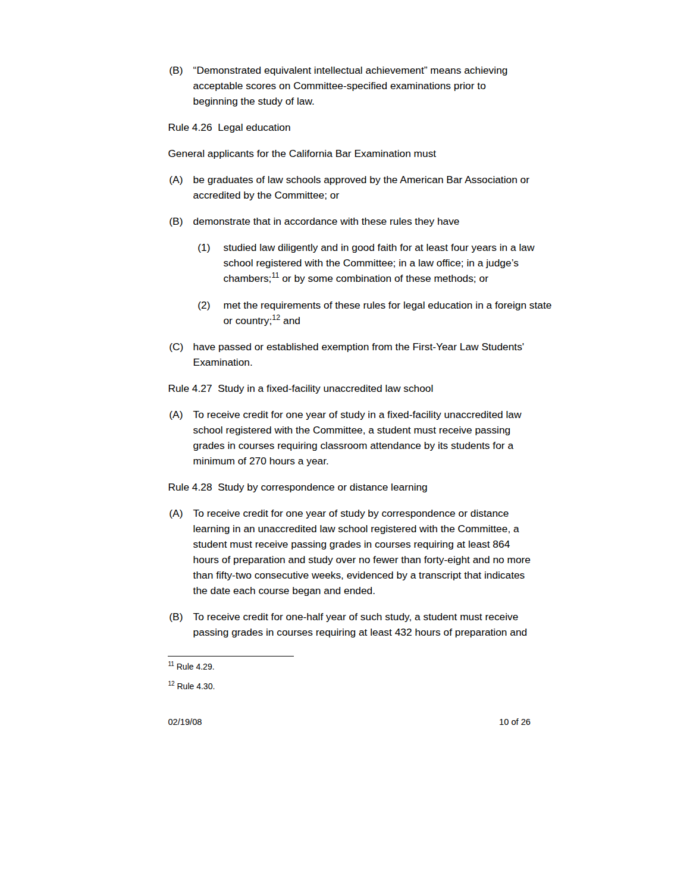(B)
“Demonstrated equivalent intellectual achievement” means achieving acceptable scores on Committee-specified examinations prior to beginning the study of law.
Rule 4.26 Legal education
General applicants for the California Bar Examination must
(A)
be graduates of law schools approved by the American Bar Association or accredited by the Committee; or
(B)
demonstrate that in accordance with these rules they have
(1)
studied law diligently and in good faith for at least four years in a law school registered with the Committee; in a law office; in a judge’s chambers;11 or by some combination of these methods; or
(2)
met the requirements of these rules for legal education in a foreign state or country;12 and
(C)
have passed or established exemption from the First-Year Law Students' Examination.
Rule 4.27 Study in a fixed-facility unaccredited law school
(A)
To receive credit for one year of study in a fixed-facility unaccredited law school registered with the Committee, a student must receive passing grades in courses requiring classroom attendance by its students for a minimum of 270 hours a year.
Rule 4.28 Study by correspondence or distance learning
(A)
To receive credit for one year of study by correspondence or distance learning in an unaccredited law school registered with the Committee, a student must receive passing grades in courses requiring at least 864 hours of preparation and study over no fewer than forty-eight and no more than fifty-two consecutive weeks, evidenced by a transcript that indicates the date each course began and ended.
(B)
To receive credit for one-half year of such study, a student must receive passing grades in courses requiring at least 432 hours of preparation and
11 Rule 4.29.
12 Rule 4.30.
02/19/08 10 of 26